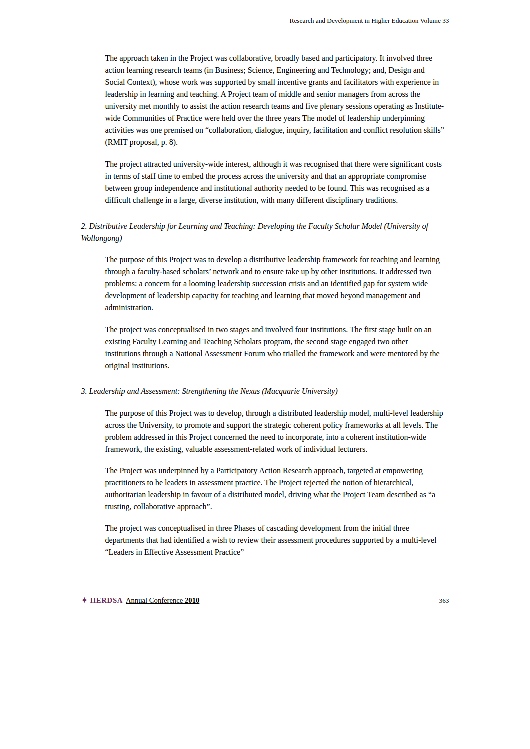Research and Development in Higher Education Volume 33
The approach taken in the Project was collaborative, broadly based and participatory. It involved three action learning research teams (in Business; Science, Engineering and Technology; and, Design and Social Context), whose work was supported by small incentive grants and facilitators with experience in leadership in learning and teaching. A Project team of middle and senior managers from across the university met monthly to assist the action research teams and five plenary sessions operating as Institute-wide Communities of Practice were held over the three years The model of leadership underpinning activities was one premised on “collaboration, dialogue, inquiry, facilitation and conflict resolution skills” (RMIT proposal, p. 8).
The project attracted university-wide interest, although it was recognised that there were significant costs in terms of staff time to embed the process across the university and that an appropriate compromise between group independence and institutional authority needed to be found. This was recognised as a difficult challenge in a large, diverse institution, with many different disciplinary traditions.
2. Distributive Leadership for Learning and Teaching: Developing the Faculty Scholar Model (University of Wollongong)
The purpose of this Project was to develop a distributive leadership framework for teaching and learning through a faculty-based scholars’ network and to ensure take up by other institutions. It addressed two problems: a concern for a looming leadership succession crisis and an identified gap for system wide development of leadership capacity for teaching and learning that moved beyond management and administration.
The project was conceptualised in two stages and involved four institutions. The first stage built on an existing Faculty Learning and Teaching Scholars program, the second stage engaged two other institutions through a National Assessment Forum who trialled the framework and were mentored by the original institutions.
3. Leadership and Assessment: Strengthening the Nexus (Macquarie University)
The purpose of this Project was to develop, through a distributed leadership model, multi-level leadership across the University, to promote and support the strategic coherent policy frameworks at all levels. The problem addressed in this Project concerned the need to incorporate, into a coherent institution-wide framework, the existing, valuable assessment-related work of individual lecturers.
The Project was underpinned by a Participatory Action Research approach, targeted at empowering practitioners to be leaders in assessment practice. The Project rejected the notion of hierarchical, authoritarian leadership in favour of a distributed model, driving what the Project Team described as “a trusting, collaborative approach”.
The project was conceptualised in three Phases of cascading development from the initial three departments that had identified a wish to review their assessment procedures supported by a multi-level “Leaders in Effective Assessment Practice”
✦ HERDSA Annual Conference 2010
363